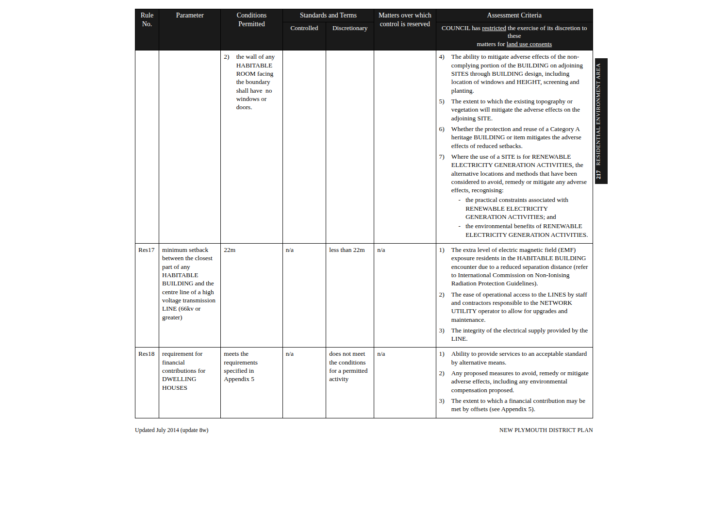| Rule No. | Parameter | Conditions Permitted | Standards and Terms | Matters over which control is reserved | Assessment Criteria |
| --- | --- | --- | --- | --- | --- |
| Controlled | Discretionary | COUNCIL has restricted the exercise of its discretion to these matters for land use consents |
| | | 2) the wall of any HABITABLE ROOM facing the boundary shall have no windows or doors. | | | | 4) The ability to mitigate adverse effects of the non-complying portion of the BUILDING on adjoining SITES through BUILDING design, including location of windows and HEIGHT, screening and planting. 5) The extent to which the existing topography or vegetation will mitigate the adverse effects on the adjoining SITE. 6) Whether the protection and reuse of a Category A heritage BUILDING or item mitigates the adverse effects of reduced setbacks. 7) Where the use of a SITE is for RENEWABLE ELECTRICITY GENERATION ACTIVITIES, the alternative locations and methods that have been considered to avoid, remedy or mitigate any adverse effects, recognising: the practical constraints associated with RENEWABLE ELECTRICITY GENERATION ACTIVITIES; and the environmental benefits of RENEWABLE ELECTRICITY GENERATION ACTIVITIES. |
| Res17 | minimum setback between the closest part of any HABITABLE BUILDING and the centre line of a high voltage transmission LINE (66kv or greater) | 22m | n/a | less than 22m | n/a | 1) The extra level of electric magnetic field (EMF) exposure residents in the HABITABLE BUILDING encounter due to a reduced separation distance (refer to International Commission on Non-Ionising Radiation Protection Guidelines). 2) The ease of operational access to the LINES by staff and contractors responsible to the NETWORK UTILITY operator to allow for upgrades and maintenance. 3) The integrity of the electrical supply provided by the LINE. |
| Res18 | requirement for financial contributions for DWELLING HOUSES | meets the requirements specified in Appendix 5 | n/a | does not meet the conditions for a permitted activity | n/a | 1) Ability to provide services to an acceptable standard by alternative means. 2) Any proposed measures to avoid, remedy or mitigate adverse effects, including any environmental compensation proposed. 3) The extent to which a financial contribution may be met by offsets (see Appendix 5). |
Residential Environment Area
217
Updated July 2014 (update 8w)
NEW PLYMOUTH DISTRICT PLAN